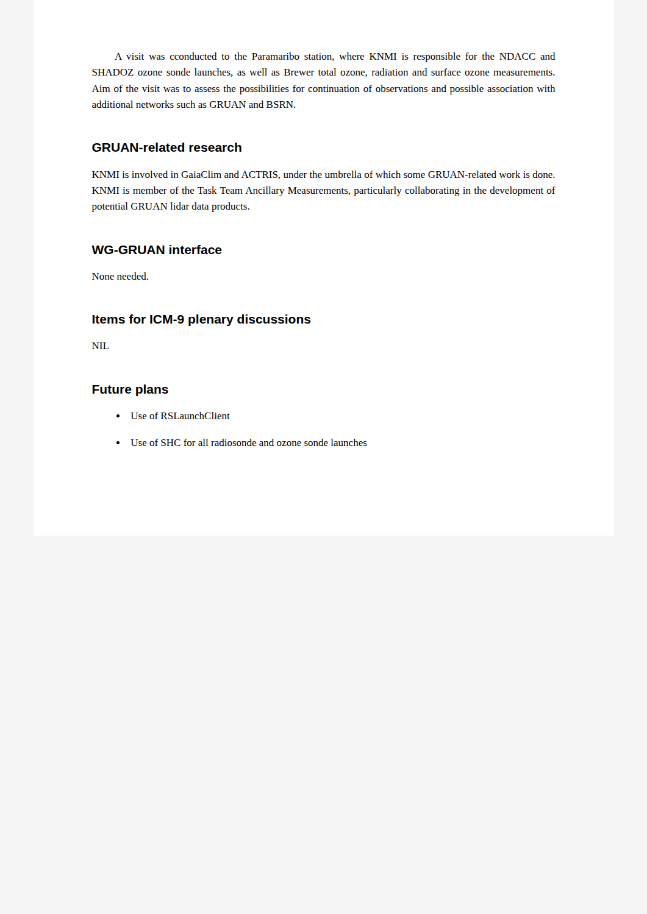A visit was cconducted to the Paramaribo station, where KNMI is responsible for the NDACC and SHADOZ ozone sonde launches, as well as Brewer total ozone, radiation and surface ozone measurements. Aim of the visit was to assess the possibilities for continuation of observations and possible association with additional networks such as GRUAN and BSRN.
GRUAN-related research
KNMI is involved in GaiaClim and ACTRIS, under the umbrella of which some GRUAN-related work is done. KNMI is member of the Task Team Ancillary Measurements, particularly collaborating in the development of potential GRUAN lidar data products.
WG-GRUAN interface
None needed.
Items for ICM-9 plenary discussions
NIL
Future plans
Use of RSLaunchClient
Use of SHC for all radiosonde and ozone sonde launches